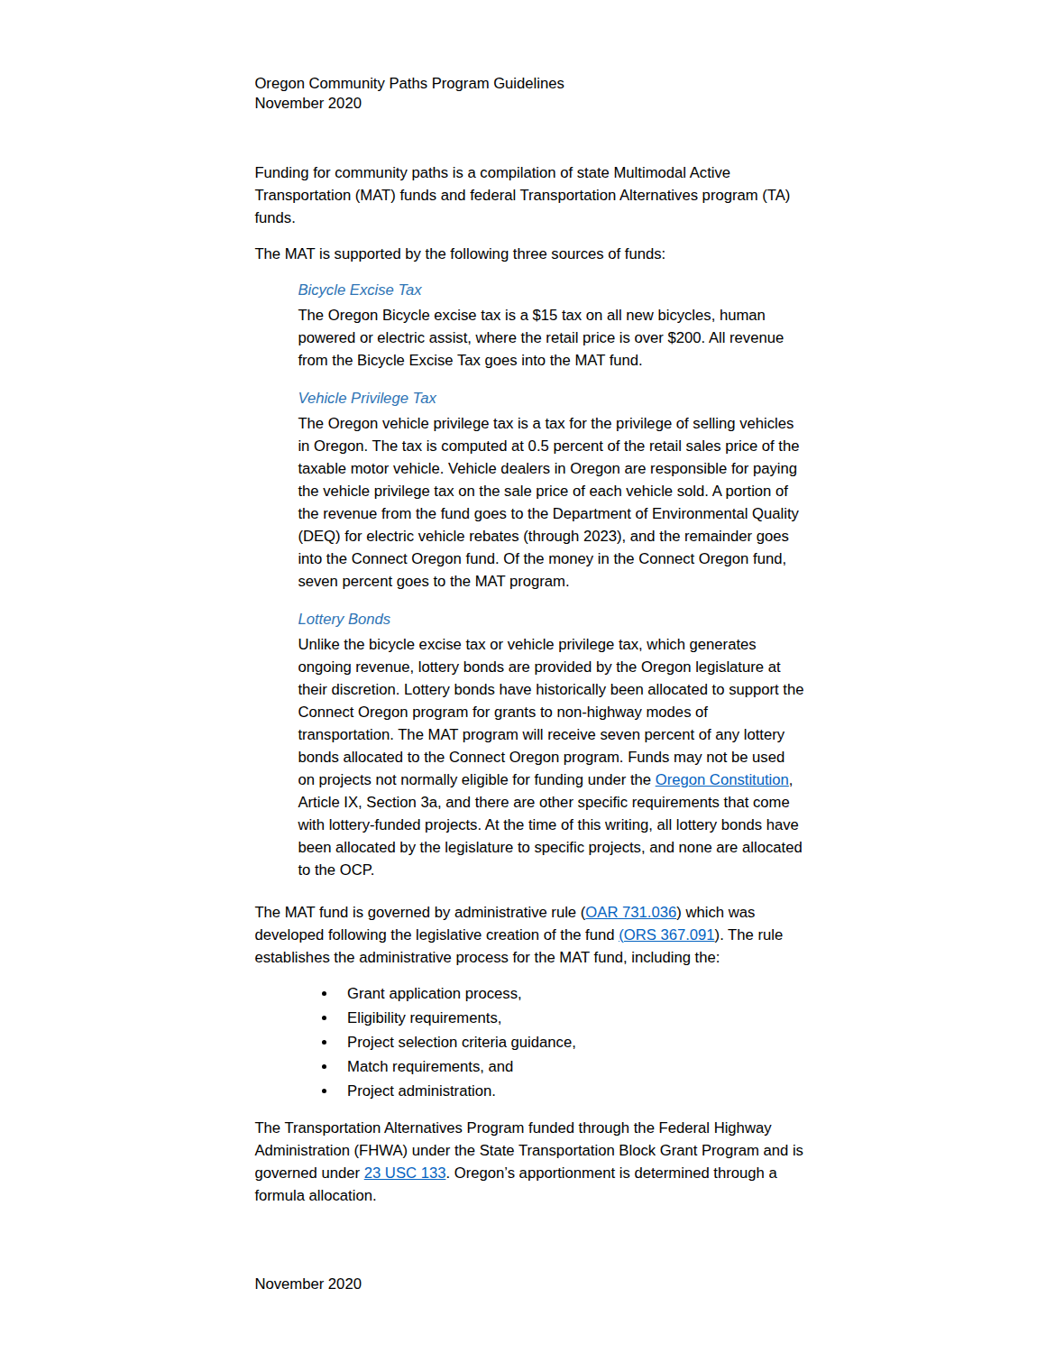Oregon Community Paths Program Guidelines
November 2020
Funding for community paths is a compilation of state Multimodal Active Transportation (MAT) funds and federal Transportation Alternatives program (TA) funds.
The MAT is supported by the following three sources of funds:
Bicycle Excise Tax
The Oregon Bicycle excise tax is a $15 tax on all new bicycles, human powered or electric assist, where the retail price is over $200. All revenue from the Bicycle Excise Tax goes into the MAT fund.
Vehicle Privilege Tax
The Oregon vehicle privilege tax is a tax for the privilege of selling vehicles in Oregon. The tax is computed at 0.5 percent of the retail sales price of the taxable motor vehicle. Vehicle dealers in Oregon are responsible for paying the vehicle privilege tax on the sale price of each vehicle sold. A portion of the revenue from the fund goes to the Department of Environmental Quality (DEQ) for electric vehicle rebates (through 2023), and the remainder goes into the Connect Oregon fund. Of the money in the Connect Oregon fund, seven percent goes to the MAT program.
Lottery Bonds
Unlike the bicycle excise tax or vehicle privilege tax, which generates ongoing revenue, lottery bonds are provided by the Oregon legislature at their discretion. Lottery bonds have historically been allocated to support the Connect Oregon program for grants to non-highway modes of transportation. The MAT program will receive seven percent of any lottery bonds allocated to the Connect Oregon program. Funds may not be used on projects not normally eligible for funding under the Oregon Constitution, Article IX, Section 3a, and there are other specific requirements that come with lottery-funded projects. At the time of this writing, all lottery bonds have been allocated by the legislature to specific projects, and none are allocated to the OCP.
The MAT fund is governed by administrative rule (OAR 731.036) which was developed following the legislative creation of the fund (ORS 367.091). The rule establishes the administrative process for the MAT fund, including the:
Grant application process,
Eligibility requirements,
Project selection criteria guidance,
Match requirements, and
Project administration.
The Transportation Alternatives Program funded through the Federal Highway Administration (FHWA) under the State Transportation Block Grant Program and is governed under 23 USC 133. Oregon’s apportionment is determined through a formula allocation.
November 2020